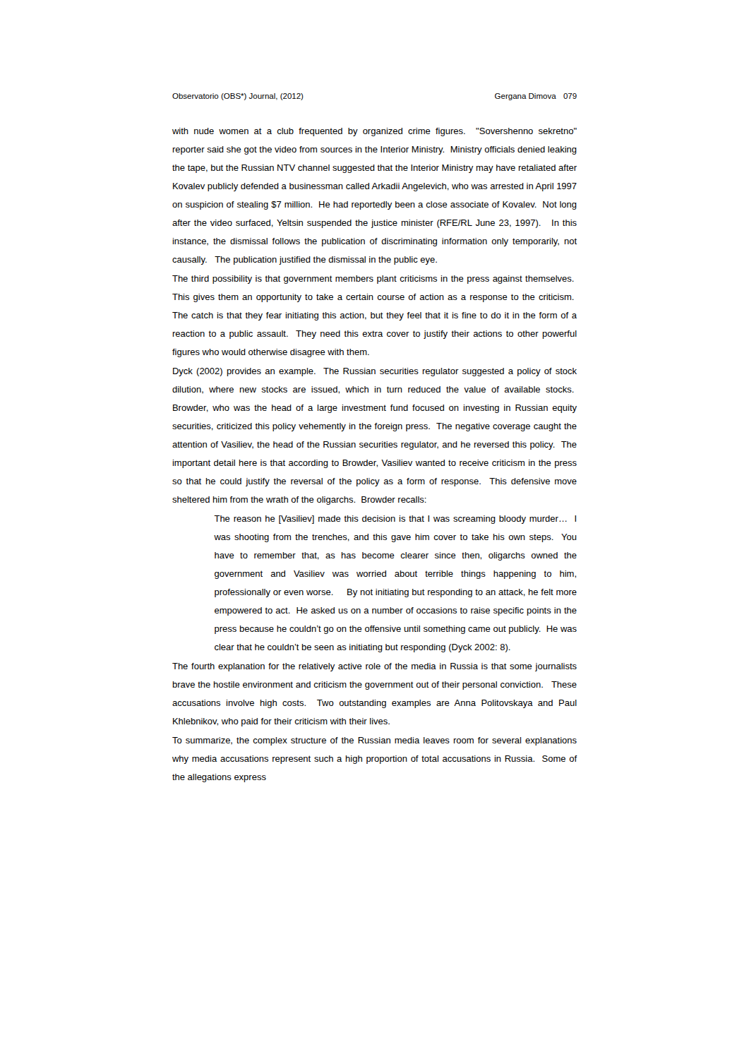Observatorio (OBS*) Journal, (2012)
Gergana Dimova079
with nude women at a club frequented by organized crime figures. "Sovershenno sekretno" reporter said she got the video from sources in the Interior Ministry. Ministry officials denied leaking the tape, but the Russian NTV channel suggested that the Interior Ministry may have retaliated after Kovalev publicly defended a businessman called Arkadii Angelevich, who was arrested in April 1997 on suspicion of stealing $7 million. He had reportedly been a close associate of Kovalev. Not long after the video surfaced, Yeltsin suspended the justice minister (RFE/RL June 23, 1997). In this instance, the dismissal follows the publication of discriminating information only temporarily, not causally. The publication justified the dismissal in the public eye.
The third possibility is that government members plant criticisms in the press against themselves. This gives them an opportunity to take a certain course of action as a response to the criticism. The catch is that they fear initiating this action, but they feel that it is fine to do it in the form of a reaction to a public assault. They need this extra cover to justify their actions to other powerful figures who would otherwise disagree with them.
Dyck (2002) provides an example. The Russian securities regulator suggested a policy of stock dilution, where new stocks are issued, which in turn reduced the value of available stocks. Browder, who was the head of a large investment fund focused on investing in Russian equity securities, criticized this policy vehemently in the foreign press. The negative coverage caught the attention of Vasiliev, the head of the Russian securities regulator, and he reversed this policy. The important detail here is that according to Browder, Vasiliev wanted to receive criticism in the press so that he could justify the reversal of the policy as a form of response. This defensive move sheltered him from the wrath of the oligarchs. Browder recalls:
The reason he [Vasiliev] made this decision is that I was screaming bloody murder… I was shooting from the trenches, and this gave him cover to take his own steps. You have to remember that, as has become clearer since then, oligarchs owned the government and Vasiliev was worried about terrible things happening to him, professionally or even worse. By not initiating but responding to an attack, he felt more empowered to act. He asked us on a number of occasions to raise specific points in the press because he couldn’t go on the offensive until something came out publicly. He was clear that he couldn’t be seen as initiating but responding (Dyck 2002: 8).
The fourth explanation for the relatively active role of the media in Russia is that some journalists brave the hostile environment and criticism the government out of their personal conviction. These accusations involve high costs. Two outstanding examples are Anna Politovskaya and Paul Khlebnikov, who paid for their criticism with their lives.
To summarize, the complex structure of the Russian media leaves room for several explanations why media accusations represent such a high proportion of total accusations in Russia. Some of the allegations express